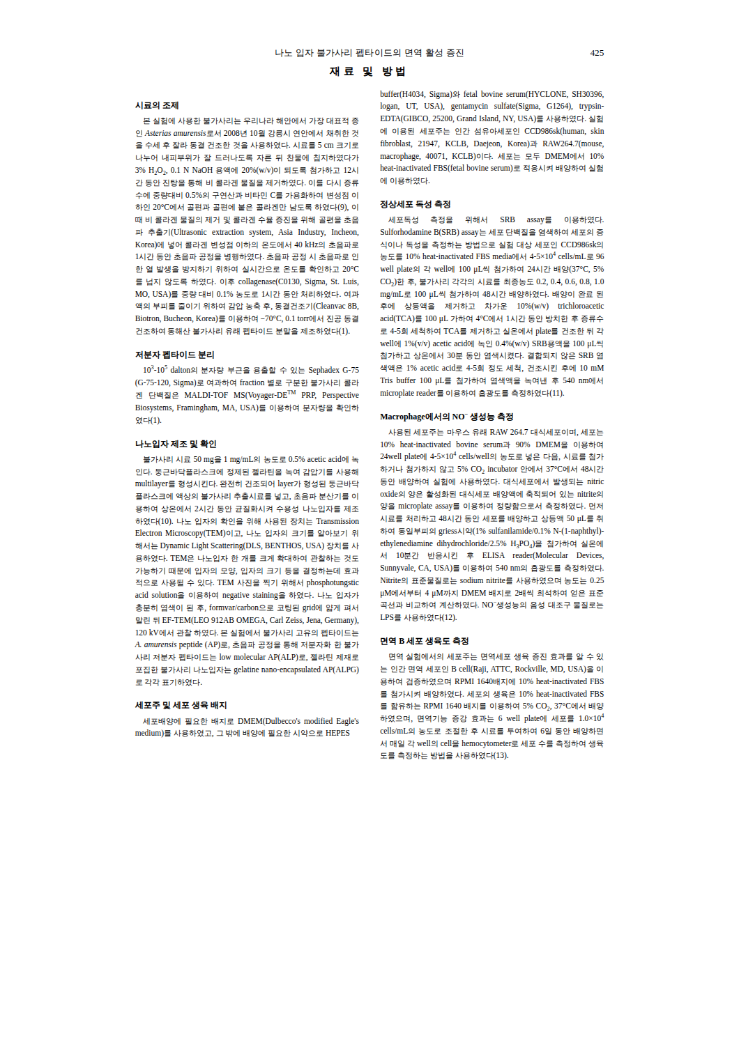나노 입자 불가사리 펩타이드의 면역 활성 증진
425
재료 및 방법
시료의 조제
본 실험에 사용한 불가사리는 우리나라 해안에서 가장 대표적 종인 Asterias amurensis로서 2008년 10월 강릉시 연안에서 채취한 것을 수세 후 잘라 동결 건조한 것을 사용하였다. 시료를 5 cm 크기로 나누어 내피부위가 잘 드러나도록 자른 뒤 찬물에 침지하였다가 3% H2O2, 0.1 N NaOH 용액에 20%(w/v)이 되도록 첨가하고 12시간 동안 진탕을 통해 비 콜라겐 물질을 제거하였다. 이를 다시 증류수에 중량대비 0.5%의 구연산과 비타민 C를 가용화하여 변성점 이하인 20°C에서 골편과 골편에 붙은 콜라겐만 남도록 하였다(9), 이때 비 콜라겐 물질의 제거 및 콜라겐 수율 증진을 위해 골편을 초음파 추출기(Ultrasonic extraction system, Asia Industry, Incheon, Korea)에 넣어 콜라겐 변성점 이하의 온도에서 40 kHz의 초음파로 1시간 동안 초음파 공정을 병행하였다. 초음파 공정 시 초음파로 인한 열 발생을 방지하기 위하여 실시간으로 온도를 확인하고 20°C를 넘지 않도록 하였다. 이후 collagenase(C0130, Sigma, St. Luis, MO, USA)를 중량 대비 0.1% 농도로 1시간 동안 처리하였다. 여과액의 부피를 줄이기 위하여 감압 농축 후, 동결건조기(Cleanvac 8B, Biotron, Bucheon, Korea)를 이용하여 −70°C, 0.1 torr에서 진공 동결건조하여 동해산 불가사리 유래 펩타이드 분말을 제조하였다(1).
저분자 펩타이드 분리
103-105 dalton의 분자량 부근을 용출할 수 있는 Sephadex G-75 (G-75-120, Sigma)로 여과하여 fraction 별로 구분한 불가사리 콜라겐 단백질은 MALDI-TOF MS(Voyager-DETM PRP, Perspective Biosystems, Framingham, MA, USA)를 이용하여 분자량을 확인하였다(1).
나노입자 제조 및 확인
불가사리 시료 50 mg을 1 mg/mL의 농도로 0.5% acetic acid에 녹인다. 둥근바닥플라스크에 정제된 젤라틴을 녹여 감압기를 사용해 multilayer를 형성시킨다. 완전히 건조되어 layer가 형성된 둥근바닥플라스크에 액상의 불가사리 추출시료를 넣고, 초음파 분산기를 이용하여 상온에서 2시간 동안 균질화시켜 수용성 나노입자를 제조하였다(10). 나노 입자의 확인을 위해 사용된 장치는 Transmission Electron Microscopy(TEM)이고, 나노 입자의 크기를 알아보기 위해서는 Dynamic Light Scattering(DLS, BENTHOS, USA) 장치를 사용하였다. TEM은 나노입자 한 개를 크게 확대하여 관찰하는 것도 가능하기 때문에 입자의 모양, 입자의 크기 등을 결정하는데 효과적으로 사용될 수 있다. TEM 사진을 찍기 위해서 phosphotungstic acid solution을 이용하여 negative staining을 하였다. 나노 입자가 충분히 염색이 된 후, formvar/carbon으로 코팅된 grid에 얇게 펴서 말린 뒤 EF-TEM(LEO 912AB OMEGA, Carl Zeiss, Jena, Germany), 120 kV에서 관찰 하였다. 본 실험에서 불가사리 고유의 펩타이드는 A. amurensis peptide (AP)로, 초음파 공정을 통해 저분자화 한 불가사리 저분자 펩타이드는 low molecular AP(ALP)로, 젤라틴 제재로 포집한 불가사리 나노입자는 gelatine nano-encapsulated AP(ALPG)로 각각 표기하였다.
세포주 및 세포 생육 배지
세포배양에 필요한 배지로 DMEM(Dulbecco's modified Eagle's medium)를 사용하였고, 그 밖에 배양에 필요한 시약으로 HEPES
buffer(H4034, Sigma)와 fetal bovine serum(HYCLONE, SH30396, logan, UT, USA), gentamycin sulfate(Sigma, G1264), trypsin-EDTA(GIBCO, 25200, Grand Island, NY, USA)를 사용하였다. 실험에 이용된 세포주는 인간 섬유아세포인 CCD986sk(human, skin fibroblast, 21947, KCLB, Daejeon, Korea)과 RAW264.7(mouse, macrophage, 40071, KCLB)이다. 세포는 모두 DMEM에서 10% heat-inactivated FBS(fetal bovine serum)로 적응시켜 배양하여 실험에 이용하였다.
정상세포 독성 측정
세포독성 측정을 위해서 SRB assay를 이용하였다. Sulforhodamine B(SRB) assay는 세포 단백질을 염색하여 세포의 증식이나 독성을 측정하는 방법으로 실험 대상 세포인 CCD986sk의 농도를 10% heat-inactivated FBS media에서 4-5×104 cells/mL로 96 well plate의 각 well에 100 μL씩 첨가하여 24시간 배양(37°C, 5% CO2)한 후, 불가사리 각각의 시료를 최종농도 0.2, 0.4, 0.6, 0.8, 1.0 mg/mL로 100 μL씩 첨가하여 48시간 배양하였다. 배양이 완료 된 후에 상등액을 제거하고 차가운 10%(w/v) trichloroacetic acid(TCA)를 100 μL 가하여 4°C에서 1시간 동안 방치한 후 증류수로 4-5회 세척하여 TCA를 제거하고 실온에서 plate를 건조한 뒤 각 well에 1%(v/v) acetic acid에 녹인 0.4%(w/v) SRB용액을 100 μL씩 첨가하고 상온에서 30분 동안 염색시켰다. 결합되지 않은 SRB 염색액은 1% acetic acid로 4-5회 정도 세척, 건조시킨 후에 10 mM Tris buffer 100 μL를 첨가하여 염색액을 녹여낸 후 540 nm에서 microplate reader를 이용하여 흡광도를 측정하였다(11).
Macrophage에서의 NO− 생성능 측정
사용된 세포주는 마우스 유래 RAW 264.7 대식세포이며, 세포는 10% heat-inactivated bovine serum과 90% DMEM을 이용하여 24well plate에 4-5×104 cells/well의 농도로 넣은 다음, 시료를 첨가하거나 첨가하지 않고 5% CO2 incubator 안에서 37°C에서 48시간동안 배양하여 실험에 사용하였다. 대식세포에서 발생되는 nitric oxide의 양은 활성화된 대식세포 배양액에 축적되어 있는 nitrite의 양을 microplate assay를 이용하여 정량함으로서 측정하였다. 먼저 시료를 처리하고 48시간 동안 세포를 배양하고 상등액 50 μL를 취하여 동일부피의 griess시약(1% sulfanilamide/0.1% N-(1-naphthyl)-ethylenediamine dihydrochloride/2.5% H3PO4)을 첨가하여 실온에서 10분간 반응시킨 후 ELISA reader(Molecular Devices, Sunnyvale, CA, USA)를 이용하여 540 nm의 흡광도를 측정하였다. Nitrite의 표준물질로는 sodium nitrite를 사용하였으며 농도는 0.25 μM에서부터 4 μM까지 DMEM 배지로 2배씩 희석하여 얻은 표준곡선과 비교하여 계산하였다. NO−생성능의 음성 대조구 물질로는 LPS를 사용하였다(12).
면역 B 세포 생육도 측정
면역 실험에서의 세포주는 면역세포 생육 증진 효과를 알 수 있는 인간 면역 세포인 B cell(Raji, ATTC, Rockville, MD, USA)을 이용하여 검증하였으며 RPMI 1640배지에 10% heat-inactivated FBS를 첨가시켜 배양하였다. 세포의 생육은 10% heat-inactivated FBS를 함유하는 RPMI 1640 배지를 이용하여 5% CO2, 37°C에서 배양하였으며, 면역기능 증강 효과는 6 well plate에 세포를 1.0×104 cells/mL의 농도로 조절한 후 시료를 투여하여 6일 동안 배양하면서 매일 각 well의 cell을 hemocytometer로 세포 수를 측정하여 생육도를 측정하는 방법을 사용하였다(13).